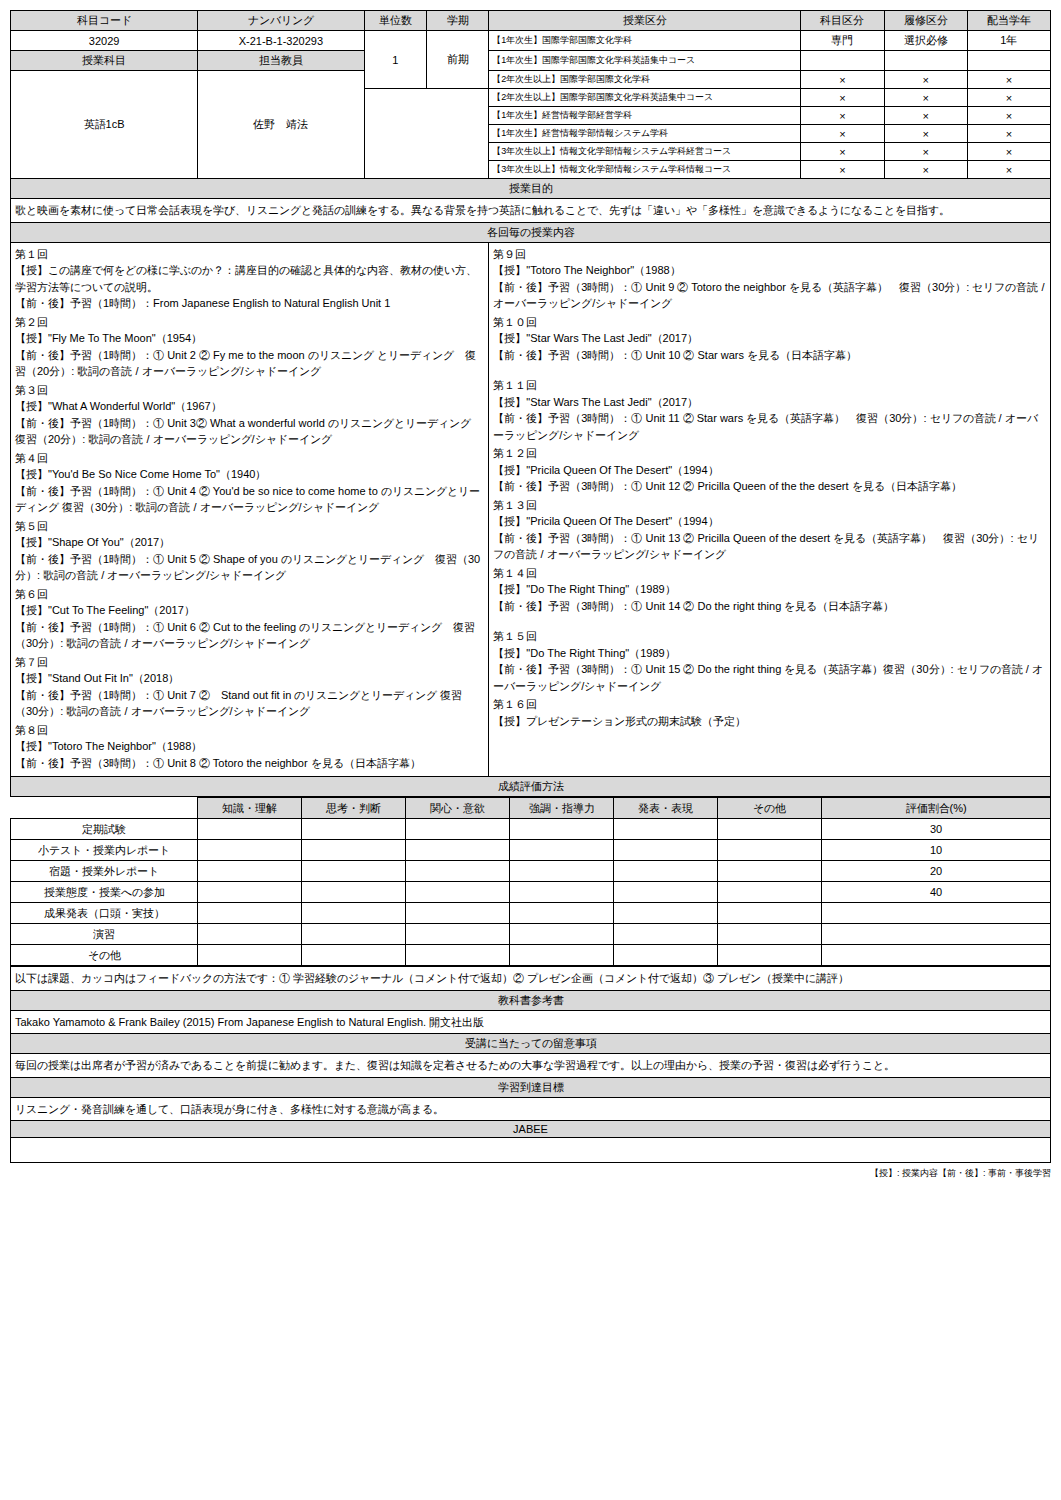| 科目コード | ナンバリング | 単位数 | 学期 | 授業区分 | 科目区分 | 履修区分 | 配当学年 |
| 32029 | X-21-B-1-320293 | 1 | 前期 | 【1年次生】国際学部国際文化学科 | 専門 | 選択必修 | 1年 |
| 授業科目 | 担当教員 | 【1年次生】国際学部国際文化学科英語集中コース | | | |
| 英語1cB | 佐野 靖法 | 【2年次生以上】国際学部国際文化学科 | × | × | × |
| | | 【2年次生以上】国際学部国際文化学科英語集中コース | × | × | × |
| | | 【1年次生】経営情報学部経営学科 | × | × | × |
| | | 【1年次生】経営情報学部情報システム学科 | × | × | × |
| | | 【3年次生以上】情報文化学部情報システム学科経営コース | × | × | × |
| | | 【3年次生以上】情報文化学部情報システム学科情報コース | × | × | × |
| 授業目的 |
| 歌と映画を素材に使って日常会話表現を学び、リスニングと発話の訓練をする。異なる背景を持つ英語に触れることで、先ずは「違い」や「多様性」を意識できるようになることを目指す。 |
| 各回毎の授業内容 |
| 第１回 【授】この講座で何をどの様に学ぶのか？：講座目的の確認と具体的な内容、教材の使い方、学習方法等についての説明。 【前・後】予習（1時間）：From Japanese English to Natural English Unit 1 第２回 【授】"Fly Me To The Moon"（1954） 【前・後】予習（1時間）：① Unit 2 ② Fy me to the moon のリスニング とリーディング 復習（20分）: 歌詞の音読 / オーバーラッピング/シャドーイング 第３回 【授】"What A Wonderful World"（1967） 【前・後】予習（1時間）：① Unit 3② What a wonderful world のリスニングとリーディング 復習（20分）: 歌詞の音読 / オーバーラッピング/シャドーイング 第４回 【授】"You'd Be So Nice Come Home To"（1940） 【前・後】予習（1時間）：① Unit 4 ② You'd be so nice to come home to のリスニングとリーディング 復習（30分）: 歌詞の音読 / オーバーラッピング/シャドーイング 第５回 【授】"Shape Of You"（2017） 【前・後】予習（1時間）：① Unit 5 ② Shape of you のリスニングとリーディング 復習（30分）: 歌詞の音読 / オーバーラッピング/シャドーイング 第６回 【授】"Cut To The Feeling"（2017） 【前・後】予習（1時間）：① Unit 6 ② Cut to the feeling のリスニングとリーディング 復習（30分）: 歌詞の音読 / オーバーラッピング/シャドーイング 第７回 【授】"Stand Out Fit In"（2018） 【前・後】予習（1時間）：① Unit 7 ② Stand out fit in のリスニングとリーディング 復習（30分）: 歌詞の音読 / オーバーラッピング/シャドーイング 第８回 【授】"Totoro The Neighbor"（1988） 【前・後】予習（3時間）：① Unit 8 ② Totoro the neighbor を見る（日本語字幕） | 第９回 【授】"Totoro The Neighbor"（1988） 【前・後】予習（3時間）：① Unit 9 ② Totoro the neighbor を見る（英語字幕） 復習（30分）: セリフの音読 / オーバーラッピング/シャドーイング 第１０回 【授】"Star Wars The Last Jedi"（2017） 【前・後】予習（3時間）：① Unit 10 ② Star wars を見る（日本語字幕） 第１１回 【授】"Star Wars The Last Jedi"（2017） 【前・後】予習（3時間）：① Unit 11 ② Star wars を見る（英語字幕） 復習（30分）: セリフの音読 / オーバーラッピング/シャドーイング 第１２回 【授】"Pricila Queen Of The Desert"（1994） 【前・後】予習（3時間）：① Unit 12 ② Pricilla Queen of the the desert を見る（日本語字幕） 第１３回 【授】"Pricila Queen Of The Desert"（1994） 【前・後】予習（3時間）：① Unit 13 ② Pricilla Queen of the desert を見る（英語字幕） 復習（30分）: セリフの音読 / オーバーラッピング/シャドーイング 第１４回 【授】"Do The Right Thing"（1989） 【前・後】予習（3時間）：① Unit 14 ② Do the right thing を見る（日本語字幕） 第１５回 【授】"Do The Right Thing"（1989） 【前・後】予習（3時間）：① Unit 15 ② Do the right thing を見る（英語字幕）復習（30分）: セリフの音読 / オーバーラッピング/シャドーイング 第１６回 【授】プレゼンテーション形式の期末試験（予定） |
| 成績評価方法 |
| | 知識・理解 | 思考・判断 | 関心・意欲 | 強調・指導力 | 発表・表現 | その他 | 評価割合(%) |
| 定期試験 | | | | | | | 30 |
| 小テスト・授業内レポート | | | | | | | 10 |
| 宿題・授業外レポート | | | | | | | 20 |
| 授業態度・授業への参加 | | | | | | | 40 |
| 成果発表（口頭・実技） | | | | | | | |
| 演習 | | | | | | | |
| その他 | | | | | | | |
| 以下は課題、カッコ内はフィードバックの方法です：① 学習経験のジャーナル（コメント付で返却）② プレゼン企画（コメント付で返却）③ プレゼン（授業中に講評） |
| 教科書参考書 |
| Takako Yamamoto & Frank Bailey (2015) From Japanese English to Natural English. 開文社出版 |
| 受講に当たっての留意事項 |
| 毎回の授業は出席者が予習が済みであることを前提に勧めます。また、復習は知識を定着させるための大事な学習過程です。以上の理由から、授業の予習・復習は必ず行うこと。 |
| 学習到達目標 |
| リスニング・発音訓練を通して、口語表現が身に付き、多様性に対する意識が高まる。 |
| JABEE |
【授】: 授業内容【前・後】: 事前・事後学習